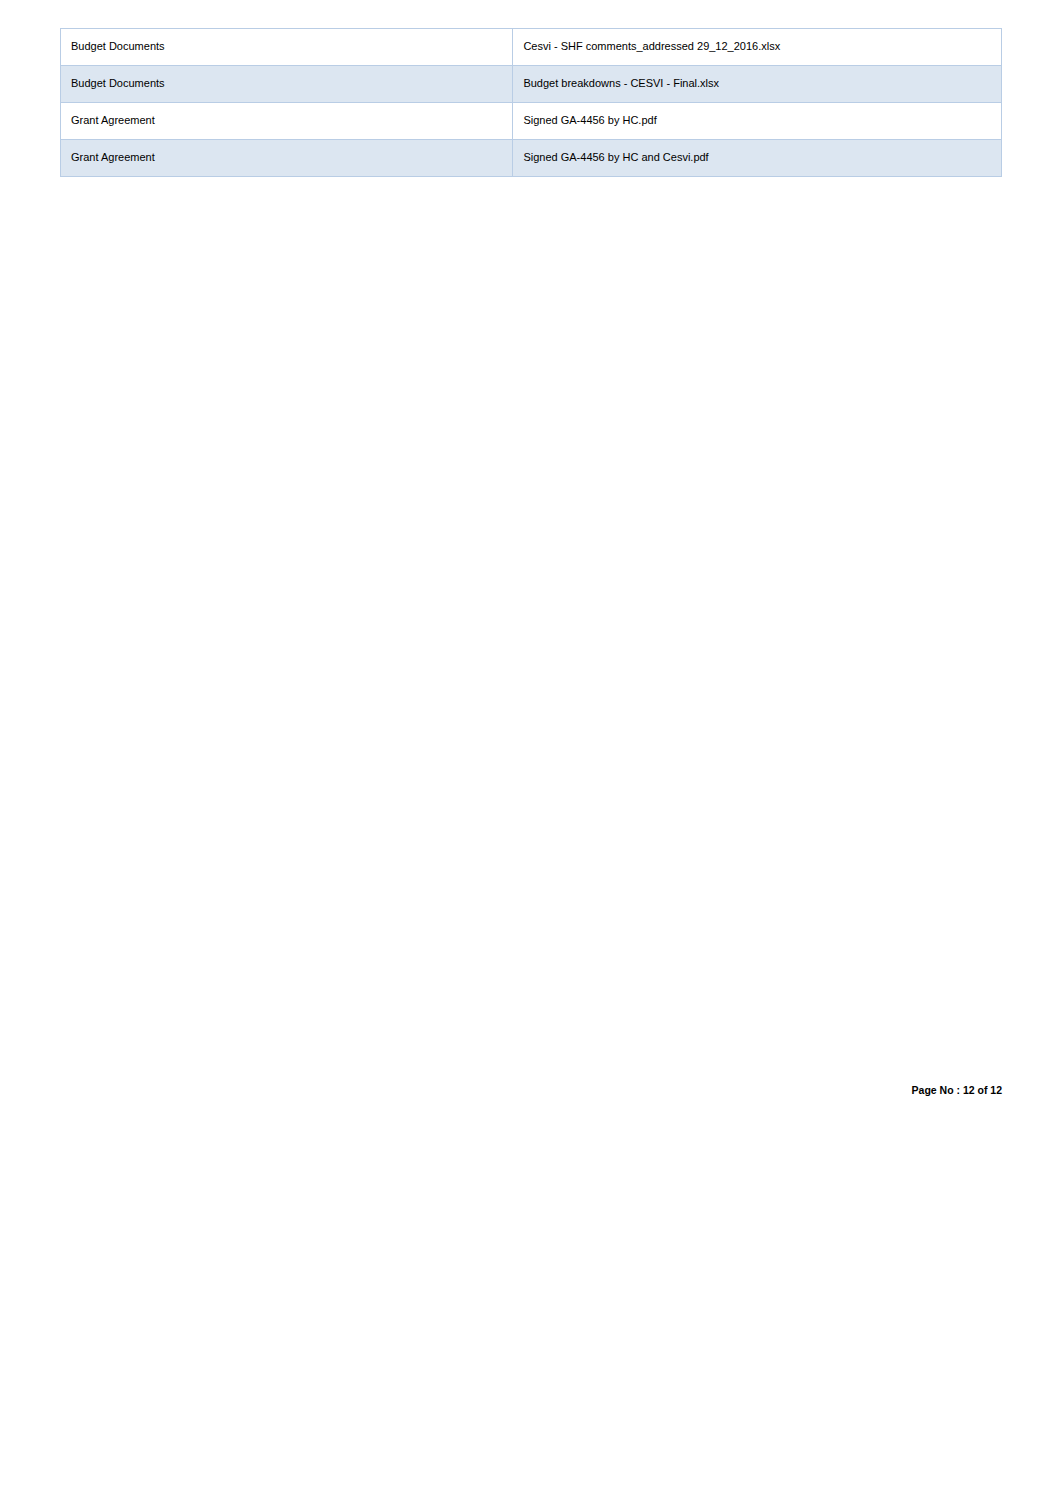| Budget Documents | Cesvi - SHF comments_addressed 29_12_2016.xlsx |
| Budget Documents | Budget breakdowns - CESVI - Final.xlsx |
| Grant Agreement | Signed GA-4456 by HC.pdf |
| Grant Agreement | Signed GA-4456 by HC and Cesvi.pdf |
Page No : 12 of 12